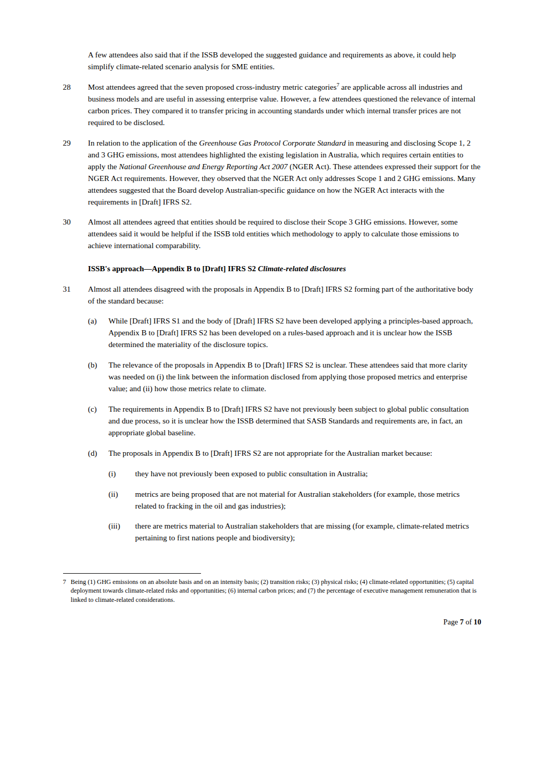A few attendees also said that if the ISSB developed the suggested guidance and requirements as above, it could help simplify climate-related scenario analysis for SME entities.
28
Most attendees agreed that the seven proposed cross-industry metric categories7 are applicable across all industries and business models and are useful in assessing enterprise value. However, a few attendees questioned the relevance of internal carbon prices. They compared it to transfer pricing in accounting standards under which internal transfer prices are not required to be disclosed.
29
In relation to the application of the Greenhouse Gas Protocol Corporate Standard in measuring and disclosing Scope 1, 2 and 3 GHG emissions, most attendees highlighted the existing legislation in Australia, which requires certain entities to apply the National Greenhouse and Energy Reporting Act 2007 (NGER Act). These attendees expressed their support for the NGER Act requirements. However, they observed that the NGER Act only addresses Scope 1 and 2 GHG emissions. Many attendees suggested that the Board develop Australian-specific guidance on how the NGER Act interacts with the requirements in [Draft] IFRS S2.
30
Almost all attendees agreed that entities should be required to disclose their Scope 3 GHG emissions. However, some attendees said it would be helpful if the ISSB told entities which methodology to apply to calculate those emissions to achieve international comparability.
ISSB's approach—Appendix B to [Draft] IFRS S2 Climate-related disclosures
31
Almost all attendees disagreed with the proposals in Appendix B to [Draft] IFRS S2 forming part of the authoritative body of the standard because:
(a)
While [Draft] IFRS S1 and the body of [Draft] IFRS S2 have been developed applying a principles-based approach, Appendix B to [Draft] IFRS S2 has been developed on a rules-based approach and it is unclear how the ISSB determined the materiality of the disclosure topics.
(b)
The relevance of the proposals in Appendix B to [Draft] IFRS S2 is unclear. These attendees said that more clarity was needed on (i) the link between the information disclosed from applying those proposed metrics and enterprise value; and (ii) how those metrics relate to climate.
(c)
The requirements in Appendix B to [Draft] IFRS S2 have not previously been subject to global public consultation and due process, so it is unclear how the ISSB determined that SASB Standards and requirements are, in fact, an appropriate global baseline.
(d)
The proposals in Appendix B to [Draft] IFRS S2 are not appropriate for the Australian market because:
(i)
they have not previously been exposed to public consultation in Australia;
(ii)
metrics are being proposed that are not material for Australian stakeholders (for example, those metrics related to fracking in the oil and gas industries);
(iii)
there are metrics material to Australian stakeholders that are missing (for example, climate-related metrics pertaining to first nations people and biodiversity);
7
Being (1) GHG emissions on an absolute basis and on an intensity basis; (2) transition risks; (3) physical risks; (4) climate-related opportunities; (5) capital deployment towards climate-related risks and opportunities; (6) internal carbon prices; and (7) the percentage of executive management remuneration that is linked to climate-related considerations.
Page 7 of 10